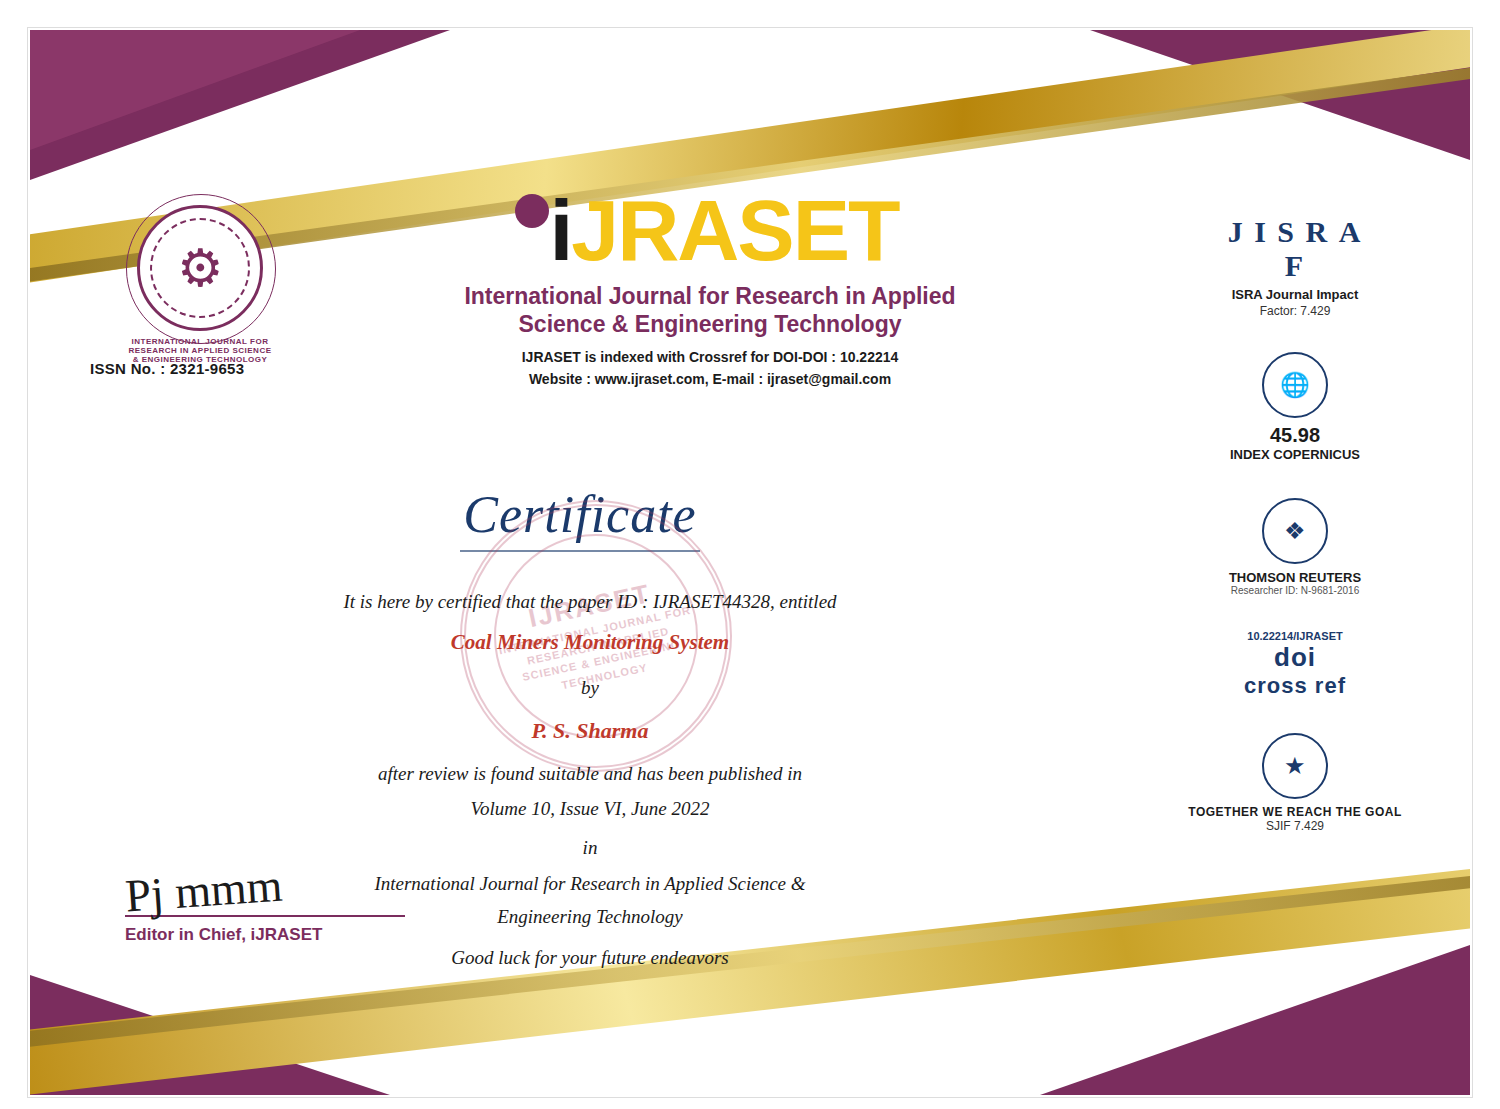⚙
International Journal for Research in Applied Science & Engineering Technology
ISSN No. : 2321-9653
iJRASET
International Journal for Research in Applied
Science & Engineering Technology
IJRASET is indexed with Crossref for DOI-DOI : 10.22214
Website : www.ijraset.com, E-mail : ijraset@gmail.com
Certificate
IJRASET
INTERNATIONAL JOURNAL FOR RESEARCH IN APPLIED SCIENCE & ENGINEERING TECHNOLOGY
It is here by certified that the paper ID : IJRASET44328, entitled Coal Miners Monitoring System by P. S. Sharma after review is found suitable and has been published in Volume 10, Issue VI, June 2022 in International Journal for Research in Applied Science & Engineering Technology Good luck for your future endeavors
Pj mmm
Editor in Chief, iJRASET
J I S R A
F
ISRA Journal Impact
Factor: 7.429
🌐
45.98
INDEX COPERNICUS
❖
THOMSON REUTERS
Researcher ID: N-9681-2016
10.22214/IJRASET
doi
cross ref
★
TOGETHER WE REACH THE GOAL
SJIF 7.429